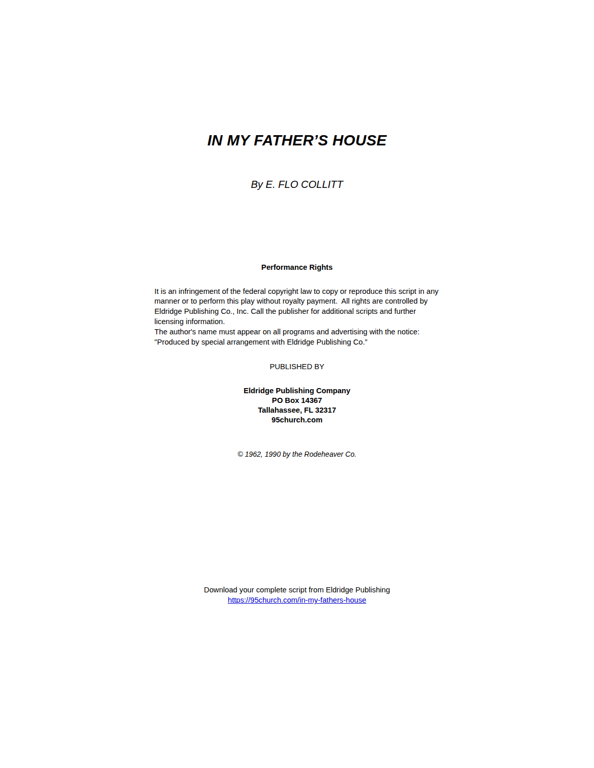IN MY FATHER’S HOUSE
By E. FLO COLLITT
Performance Rights
It is an infringement of the federal copyright law to copy or reproduce this script in any manner or to perform this play without royalty payment. All rights are controlled by Eldridge Publishing Co., Inc. Call the publisher for additional scripts and further licensing information.
The author's name must appear on all programs and advertising with the notice: "Produced by special arrangement with Eldridge Publishing Co.”
PUBLISHED BY
Eldridge Publishing Company
PO Box 14367
Tallahassee, FL 32317
95church.com
© 1962, 1990 by the Rodeheaver Co.
Download your complete script from Eldridge Publishing
https://95church.com/in-my-fathers-house